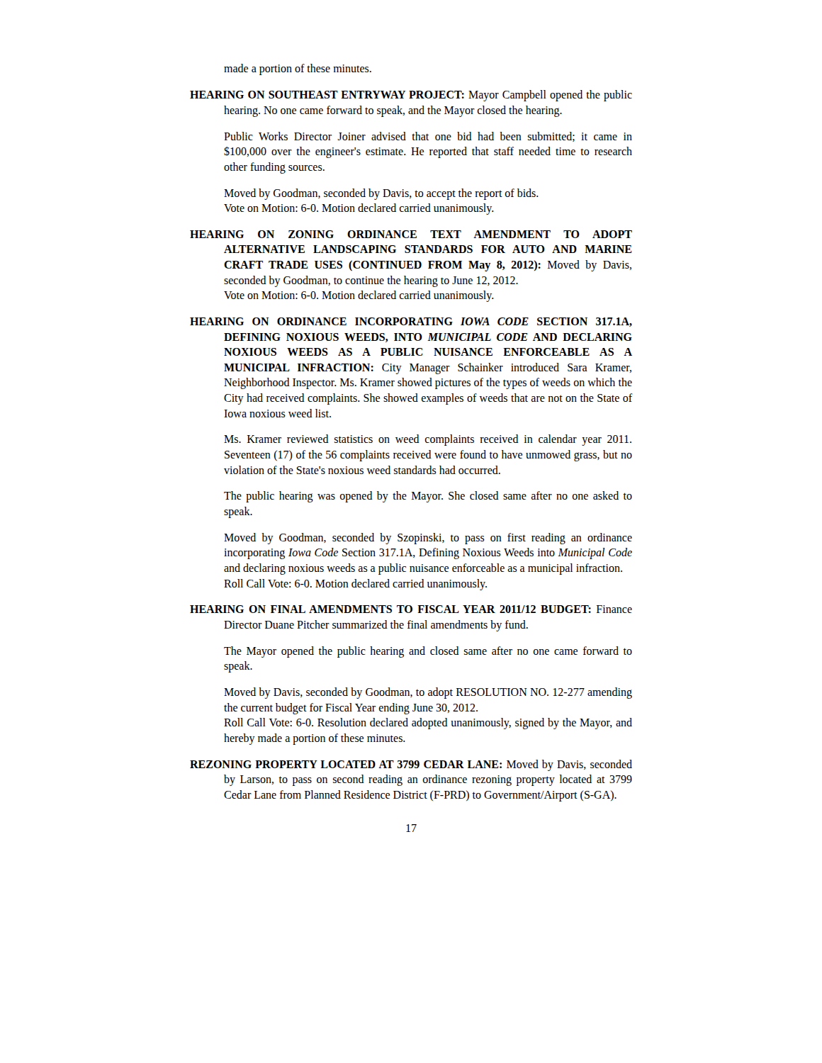made a portion of these minutes.
HEARING ON SOUTHEAST ENTRYWAY PROJECT: Mayor Campbell opened the public hearing. No one came forward to speak, and the Mayor closed the hearing.
Public Works Director Joiner advised that one bid had been submitted; it came in $100,000 over the engineer's estimate. He reported that staff needed time to research other funding sources.
Moved by Goodman, seconded by Davis, to accept the report of bids.
Vote on Motion: 6-0. Motion declared carried unanimously.
HEARING ON ZONING ORDINANCE TEXT AMENDMENT TO ADOPT ALTERNATIVE LANDSCAPING STANDARDS FOR AUTO AND MARINE CRAFT TRADE USES (CONTINUED FROM May 8, 2012): Moved by Davis, seconded by Goodman, to continue the hearing to June 12, 2012.
Vote on Motion: 6-0. Motion declared carried unanimously.
HEARING ON ORDINANCE INCORPORATING IOWA CODE SECTION 317.1A, DEFINING NOXIOUS WEEDS, INTO MUNICIPAL CODE AND DECLARING NOXIOUS WEEDS AS A PUBLIC NUISANCE ENFORCEABLE AS A MUNICIPAL INFRACTION: City Manager Schainker introduced Sara Kramer, Neighborhood Inspector. Ms. Kramer showed pictures of the types of weeds on which the City had received complaints. She showed examples of weeds that are not on the State of Iowa noxious weed list.
Ms. Kramer reviewed statistics on weed complaints received in calendar year 2011. Seventeen (17) of the 56 complaints received were found to have unmowed grass, but no violation of the State's noxious weed standards had occurred.
The public hearing was opened by the Mayor. She closed same after no one asked to speak.
Moved by Goodman, seconded by Szopinski, to pass on first reading an ordinance incorporating Iowa Code Section 317.1A, Defining Noxious Weeds into Municipal Code and declaring noxious weeds as a public nuisance enforceable as a municipal infraction.
Roll Call Vote: 6-0. Motion declared carried unanimously.
HEARING ON FINAL AMENDMENTS TO FISCAL YEAR 2011/12 BUDGET: Finance Director Duane Pitcher summarized the final amendments by fund.
The Mayor opened the public hearing and closed same after no one came forward to speak.
Moved by Davis, seconded by Goodman, to adopt RESOLUTION NO. 12-277 amending the current budget for Fiscal Year ending June 30, 2012.
Roll Call Vote: 6-0. Resolution declared adopted unanimously, signed by the Mayor, and hereby made a portion of these minutes.
REZONING PROPERTY LOCATED AT 3799 CEDAR LANE: Moved by Davis, seconded by Larson, to pass on second reading an ordinance rezoning property located at 3799 Cedar Lane from Planned Residence District (F-PRD) to Government/Airport (S-GA).
17